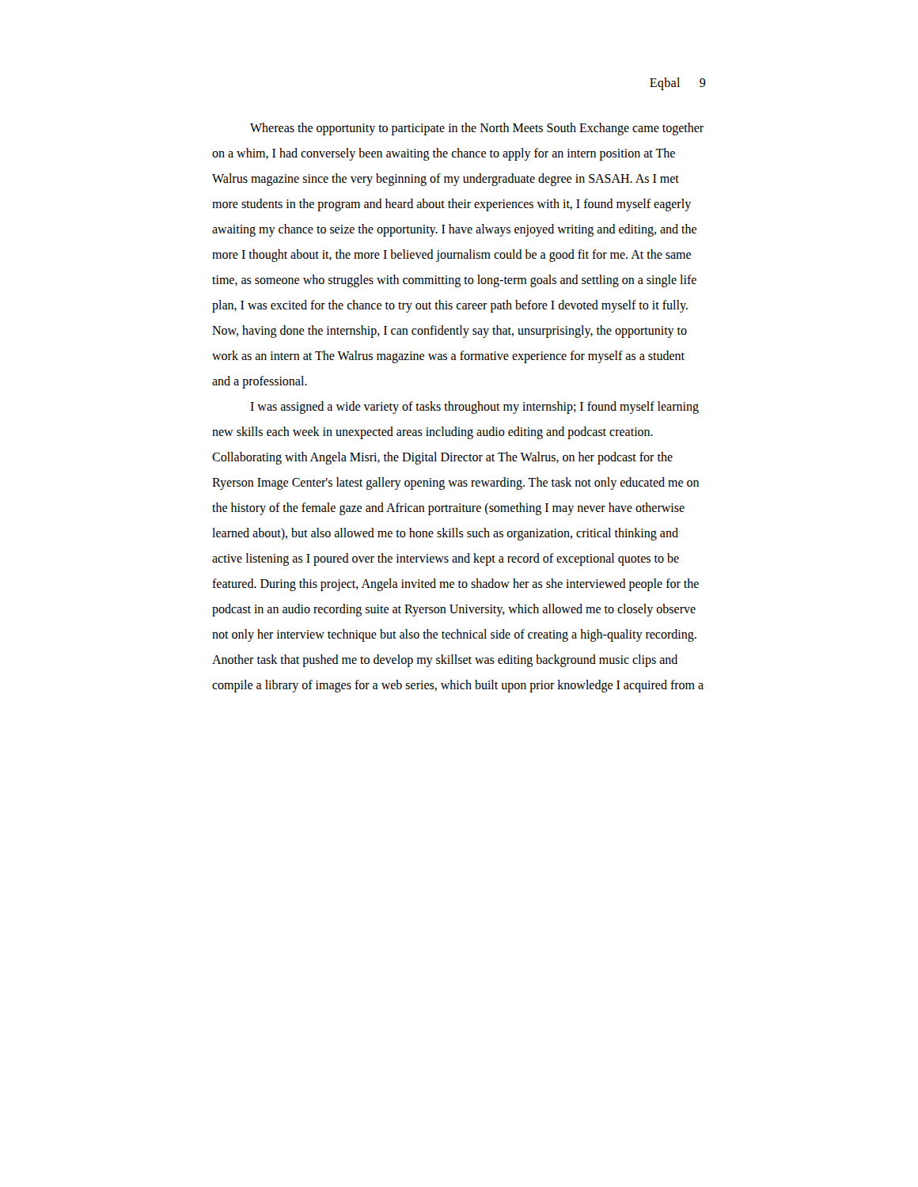Eqbal9
Whereas the opportunity to participate in the North Meets South Exchange came together on a whim, I had conversely been awaiting the chance to apply for an intern position at The Walrus magazine since the very beginning of my undergraduate degree in SASAH. As I met more students in the program and heard about their experiences with it, I found myself eagerly awaiting my chance to seize the opportunity. I have always enjoyed writing and editing, and the more I thought about it, the more I believed journalism could be a good fit for me. At the same time, as someone who struggles with committing to long-term goals and settling on a single life plan, I was excited for the chance to try out this career path before I devoted myself to it fully. Now, having done the internship, I can confidently say that, unsurprisingly, the opportunity to work as an intern at The Walrus magazine was a formative experience for myself as a student and a professional.
I was assigned a wide variety of tasks throughout my internship; I found myself learning new skills each week in unexpected areas including audio editing and podcast creation. Collaborating with Angela Misri, the Digital Director at The Walrus, on her podcast for the Ryerson Image Center's latest gallery opening was rewarding. The task not only educated me on the history of the female gaze and African portraiture (something I may never have otherwise learned about), but also allowed me to hone skills such as organization, critical thinking and active listening as I poured over the interviews and kept a record of exceptional quotes to be featured. During this project, Angela invited me to shadow her as she interviewed people for the podcast in an audio recording suite at Ryerson University, which allowed me to closely observe not only her interview technique but also the technical side of creating a high-quality recording. Another task that pushed me to develop my skillset was editing background music clips and compile a library of images for a web series, which built upon prior knowledge I acquired from a